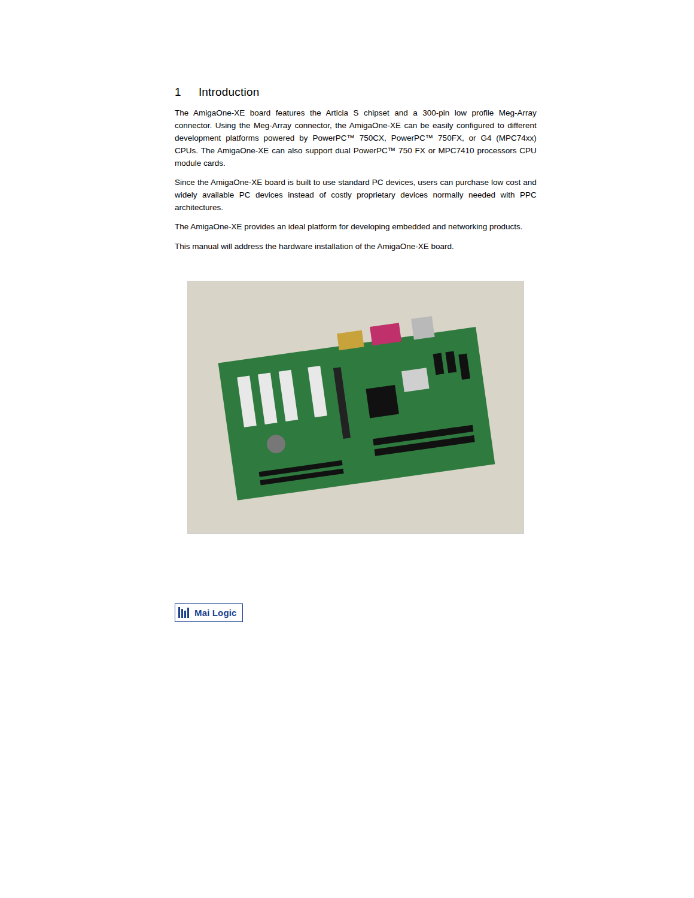1 Introduction
The AmigaOne-XE board features the Articia S chipset and a 300-pin low profile Meg-Array connector. Using the Meg-Array connector, the AmigaOne-XE can be easily configured to different development platforms powered by PowerPC™ 750CX, PowerPC™ 750FX, or G4 (MPC74xx) CPUs. The AmigaOne-XE can also support dual PowerPC™ 750 FX or MPC7410 processors CPU module cards.
Since the AmigaOne-XE board is built to use standard PC devices, users can purchase low cost and widely available PC devices instead of costly proprietary devices normally needed with PPC architectures.
The AmigaOne-XE provides an ideal platform for developing embedded and networking products.
This manual will address the hardware installation of the AmigaOne-XE board.
Mai Logic